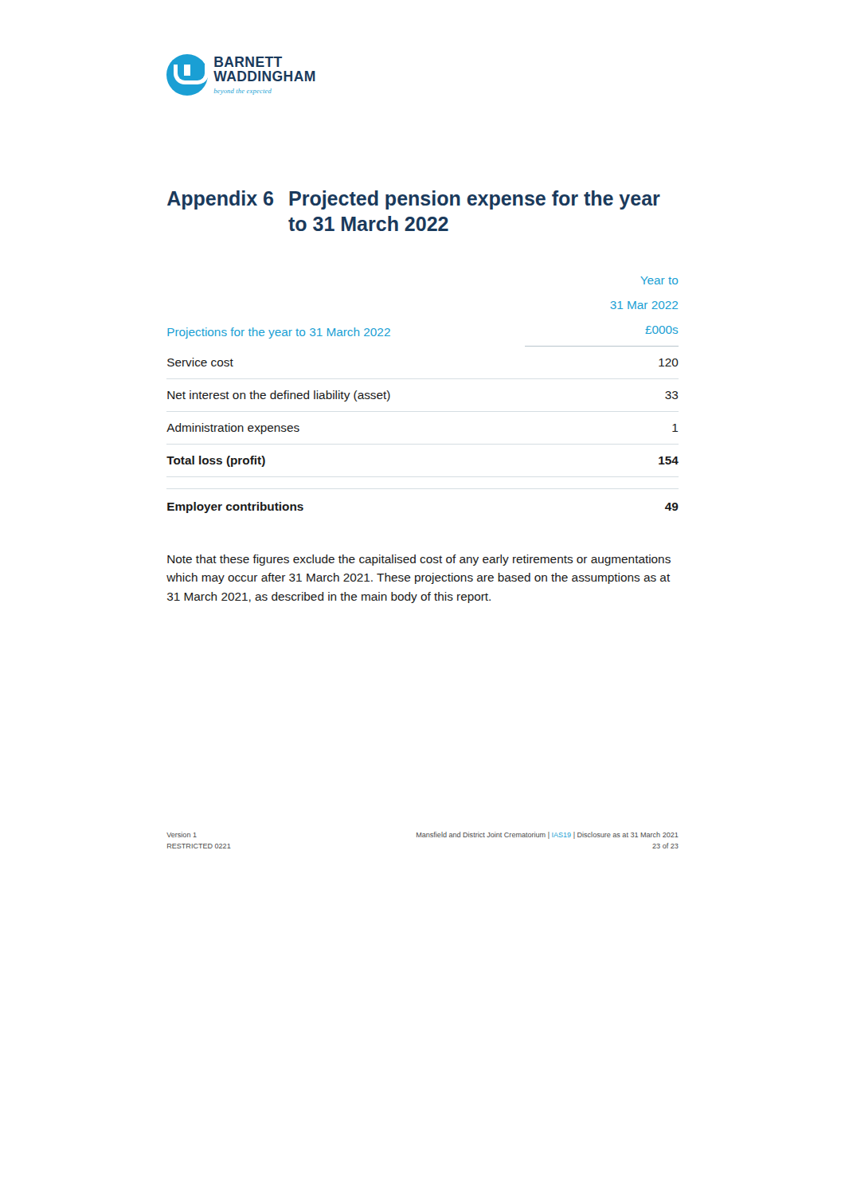BARNETT
WADDINGHAM
beyond the expected
Appendix 6 Projected pension expense for the year to 31 March 2022
| Projections for the year to 31 March 2022 | Year to |
| --- | --- |
| 31 Mar 2022 |
| £000s |
| Service cost | 120 |
| Net interest on the defined liability (asset) | 33 |
| Administration expenses | 1 |
| Total loss (profit) | 154 |
| Employer contributions | 49 |
Note that these figures exclude the capitalised cost of any early retirements or augmentations which may occur after 31 March 2021. These projections are based on the assumptions as at 31 March 2021, as described in the main body of this report.
Version 1
RESTRICTED 0221
Mansfield and District Joint Crematorium | IAS19 | Disclosure as at 31 March 2021
23 of 23